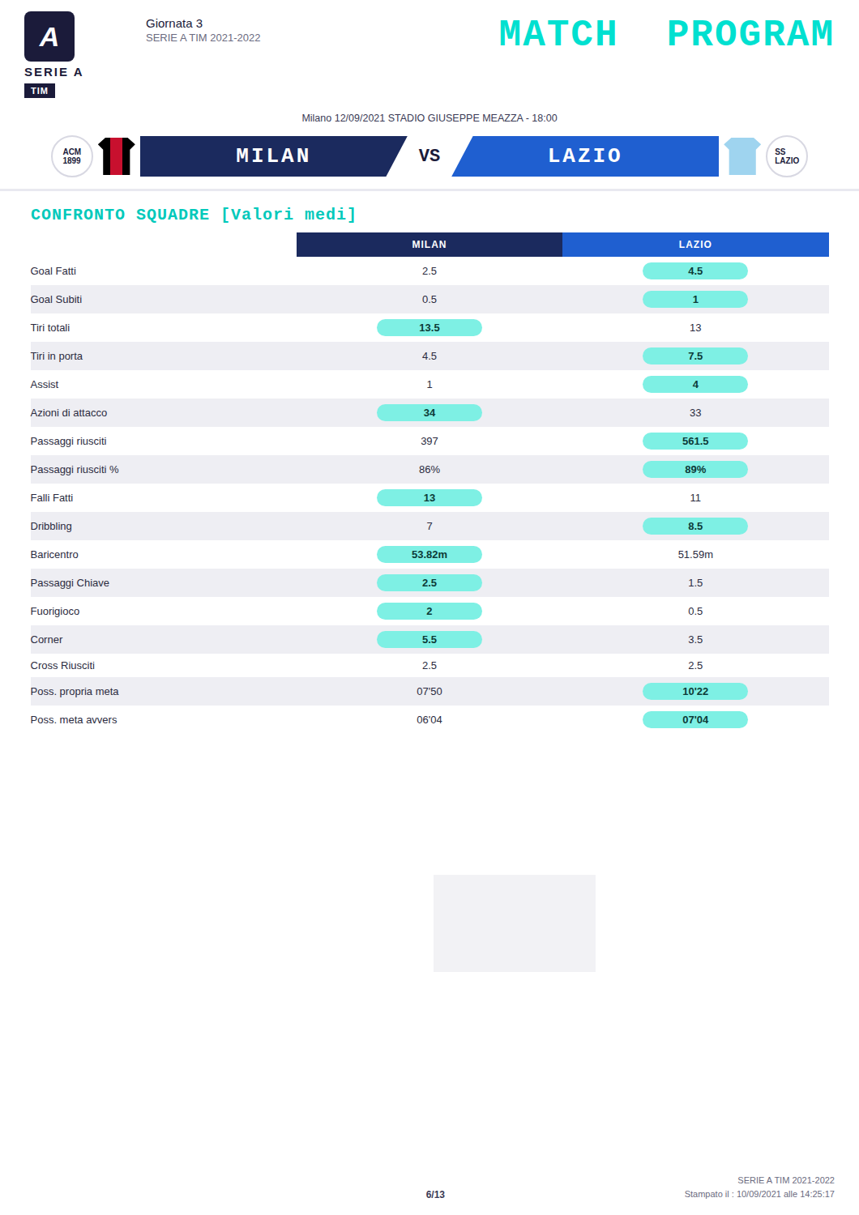SERIE A
TIM
Giornata 3
SERIE A TIM 2021-2022
MATCH PROGRAM
Milano 12/09/2021 STADIO GIUSEPPE MEAZZA - 18:00
ACM
1899
MILAN
VS
LAZIO
SS
LAZIO
CONFRONTO SQUADRE [Valori medi]
| | MILAN | LAZIO |
| --- | --- | --- |
| Goal Fatti | 2.5 | 4.5 |
| Goal Subiti | 0.5 | 1 |
| Tiri totali | 13.5 | 13 |
| Tiri in porta | 4.5 | 7.5 |
| Assist | 1 | 4 |
| Azioni di attacco | 34 | 33 |
| Passaggi riusciti | 397 | 561.5 |
| Passaggi riusciti % | 86% | 89% |
| Falli Fatti | 13 | 11 |
| Dribbling | 7 | 8.5 |
| Baricentro | 53.82m | 51.59m |
| Passaggi Chiave | 2.5 | 1.5 |
| Fuorigioco | 2 | 0.5 |
| Corner | 5.5 | 3.5 |
| Cross Riusciti | 2.5 | 2.5 |
| Poss. propria meta | 07'50 | 10'22 |
| Poss. meta avvers | 06'04 | 07'04 |
6/13
SERIE A TIM 2021-2022
Stampato il : 10/09/2021 alle 14:25:17